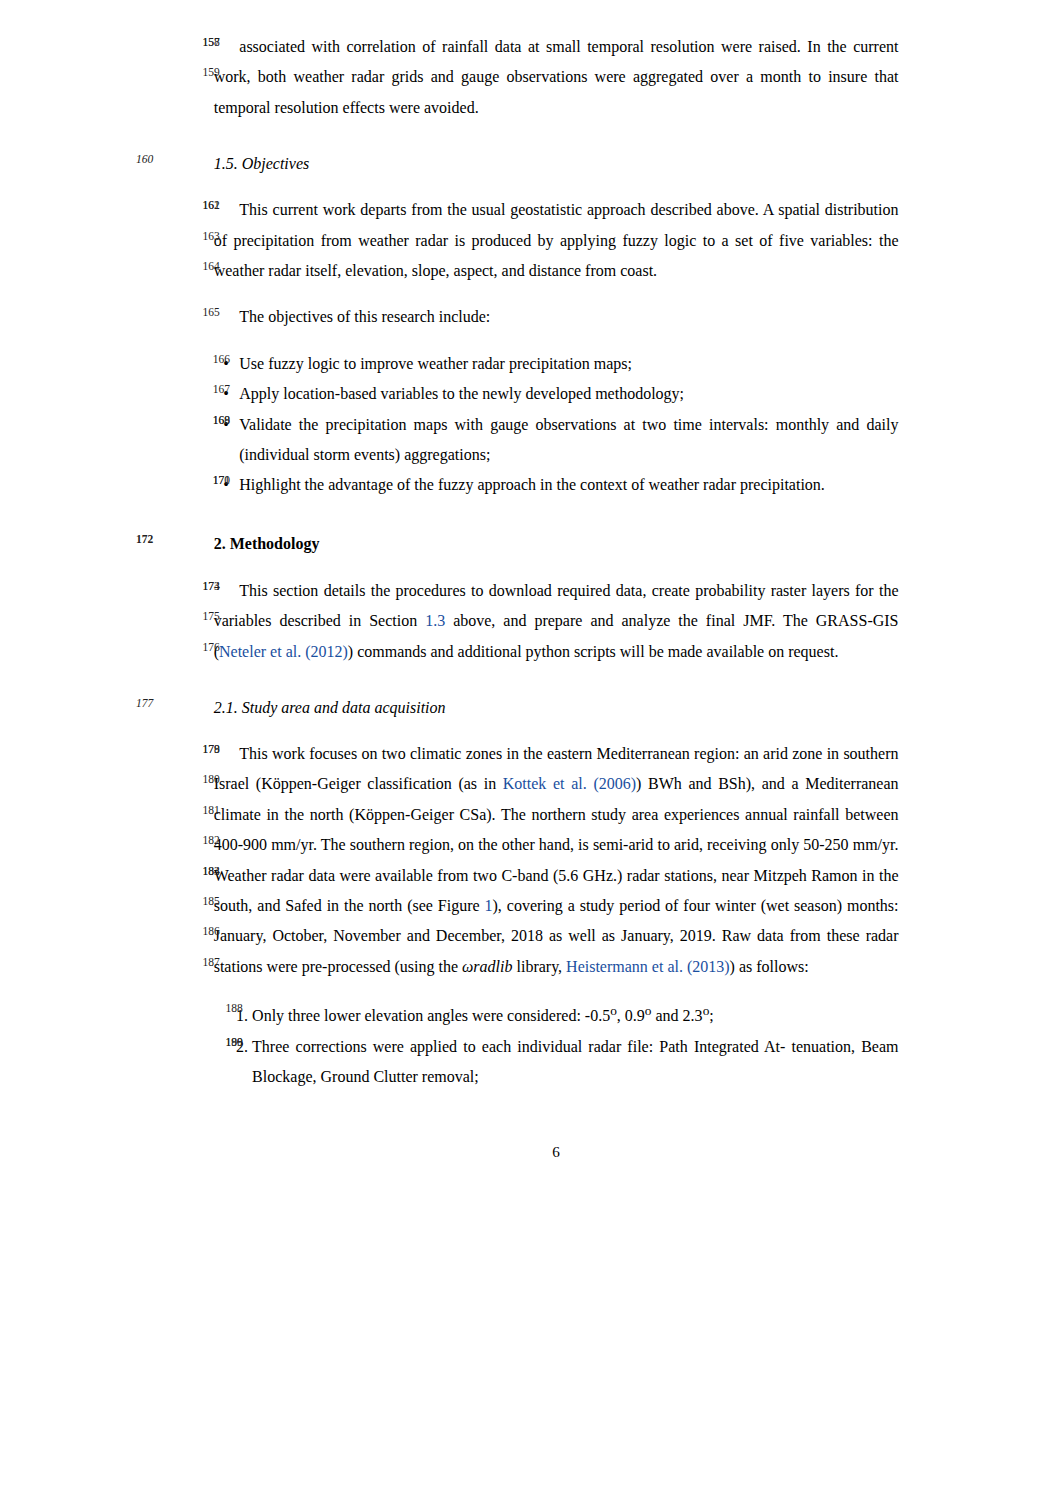157associated with correlation of rainfall data at small temporal resolution were raised. In 158the current work, both weather radar grids and gauge observations were aggregated over 159a month to insure that temporal resolution effects were avoided.
1601.5. Objectives
161 This current work departs from the usual geostatistic approach described above. A 162spatial distribution of precipitation from weather radar is produced by applying fuzzy 163logic to a set of five variables: the weather radar itself, elevation, slope, aspect, and 164distance from coast.
165 The objectives of this research include:
166 Use fuzzy logic to improve weather radar precipitation maps;
167 Apply location-based variables to the newly developed methodology;
168 Validate the precipitation maps with gauge observations at two time intervals: 169monthly and daily (individual storm events) aggregations;
170 Highlight the advantage of the fuzzy approach in the context of weather radar 171precipitation.
1722. Methodology
173 This section details the procedures to download required data, create probability 174raster layers for the variables described in Section 1.3 above, and prepare and analyze 175the final JMF. The GRASS-GIS (Neteler et al. (2012)) commands and additional python 176scripts will be made available on request.
1772.1. Study area and data acquisition
178 This work focuses on two climatic zones in the eastern Mediterranean region: an arid 179zone in southern Israel (Köppen-Geiger classification (as in Kottek et al. (2006)) BWh 180and BSh), and a Mediterranean climate in the north (Köppen-Geiger CSa). The northern 181study area experiences annual rainfall between 400-900 mm/yr. The southern region, on 182the other hand, is semi-arid to arid, receiving only 50-250 mm/yr. Weather radar data 183were available from two C-band (5.6 GHz.) radar stations, near Mitzpeh Ramon in the 184south, and Safed in the north (see Figure 1), covering a study period of four winter (wet 185season) months: January, October, November and December, 2018 as well as January, 1862019. Raw data from these radar stations were pre-processed (using the ωradlib library, 187 Heistermann et al. (2013)) as follows:
188 Only three lower elevation angles were considered: -0.5o, 0.9o and 2.3o;
189 Three corrections were applied to each individual radar file: Path Integrated At- 190tenuation, Beam Blockage, Ground Clutter removal;
6